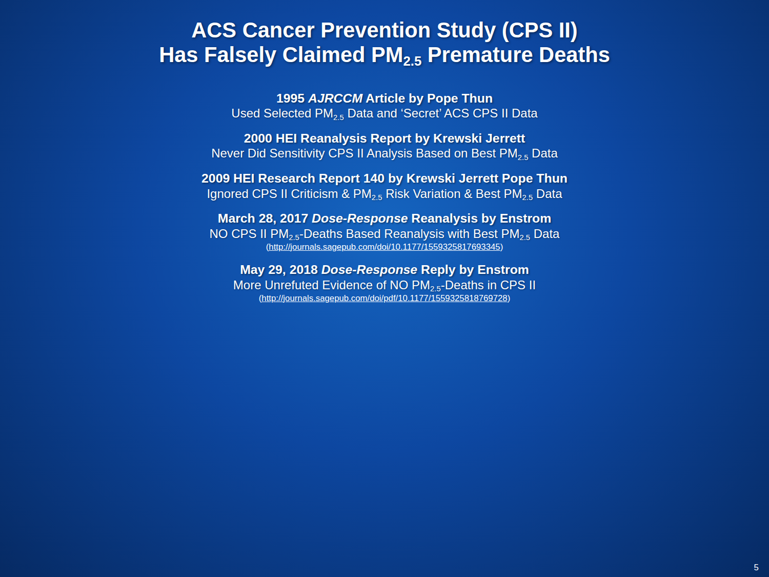ACS Cancer Prevention Study (CPS II)
Has Falsely Claimed PM2.5 Premature Deaths
1995 AJRCCM Article by Pope Thun
Used Selected PM2.5 Data and ‘Secret’ ACS CPS II Data
2000 HEI Reanalysis Report by Krewski Jerrett
Never Did Sensitivity CPS II Analysis Based on Best PM2.5 Data
2009 HEI Research Report 140 by Krewski Jerrett Pope Thun
Ignored CPS II Criticism & PM2.5 Risk Variation & Best PM2.5 Data
March 28, 2017 Dose-Response Reanalysis by Enstrom
NO CPS II PM2.5-Deaths Based Reanalysis with Best PM2.5 Data
(http://journals.sagepub.com/doi/10.1177/1559325817693345)
May 29, 2018 Dose-Response Reply by Enstrom
More Unrefuted Evidence of NO PM2.5-Deaths in CPS II
(http://journals.sagepub.com/doi/pdf/10.1177/1559325818769728)
5